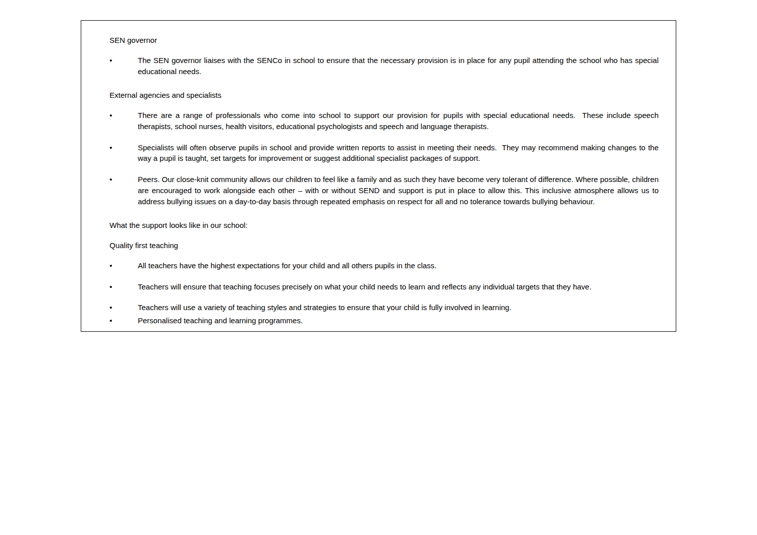SEN governor
The SEN governor liaises with the SENCo in school to ensure that the necessary provision is in place for any pupil attending the school who has special educational needs.
External agencies and specialists
There are a range of professionals who come into school to support our provision for pupils with special educational needs. These include speech therapists, school nurses, health visitors, educational psychologists and speech and language therapists.
Specialists will often observe pupils in school and provide written reports to assist in meeting their needs. They may recommend making changes to the way a pupil is taught, set targets for improvement or suggest additional specialist packages of support.
Peers. Our close-knit community allows our children to feel like a family and as such they have become very tolerant of difference. Where possible, children are encouraged to work alongside each other – with or without SEND and support is put in place to allow this. This inclusive atmosphere allows us to address bullying issues on a day-to-day basis through repeated emphasis on respect for all and no tolerance towards bullying behaviour.
What the support looks like in our school:
Quality first teaching
All teachers have the highest expectations for your child and all others pupils in the class.
Teachers will ensure that teaching focuses precisely on what your child needs to learn and reflects any individual targets that they have.
Teachers will use a variety of teaching styles and strategies to ensure that your child is fully involved in learning.
Personalised teaching and learning programmes.